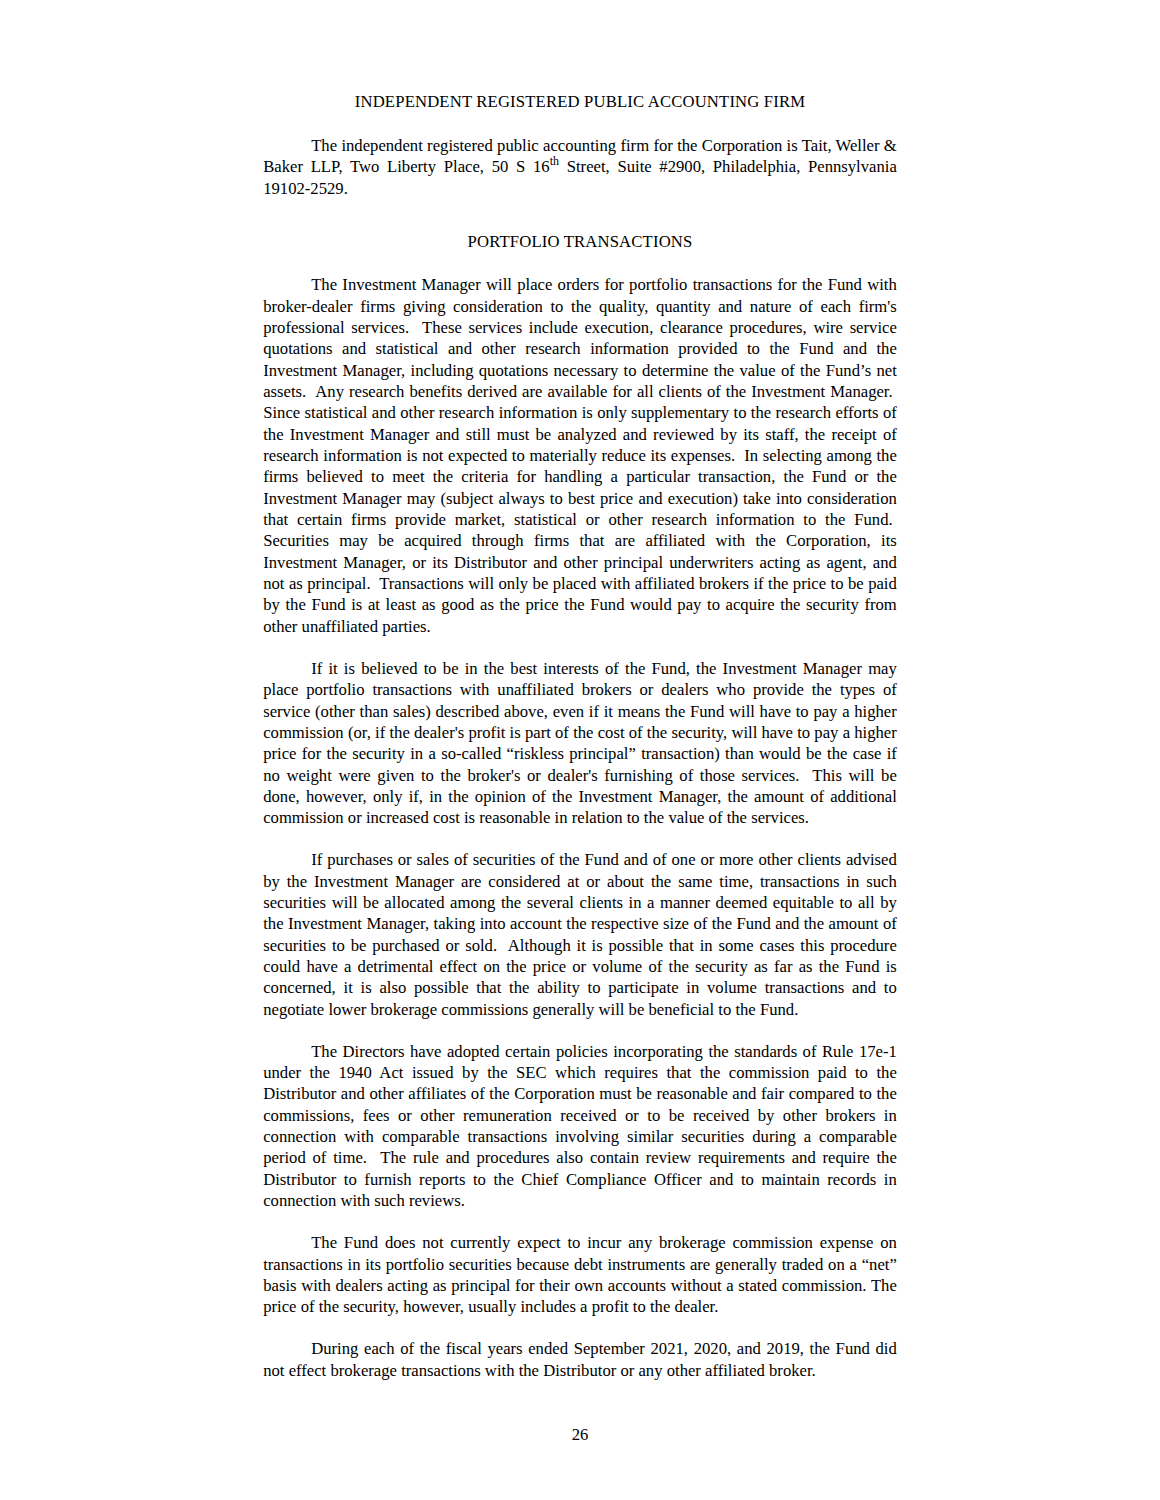INDEPENDENT REGISTERED PUBLIC ACCOUNTING FIRM
The independent registered public accounting firm for the Corporation is Tait, Weller & Baker LLP, Two Liberty Place, 50 S 16th Street, Suite #2900, Philadelphia, Pennsylvania 19102-2529.
PORTFOLIO TRANSACTIONS
The Investment Manager will place orders for portfolio transactions for the Fund with broker-dealer firms giving consideration to the quality, quantity and nature of each firm's professional services. These services include execution, clearance procedures, wire service quotations and statistical and other research information provided to the Fund and the Investment Manager, including quotations necessary to determine the value of the Fund’s net assets. Any research benefits derived are available for all clients of the Investment Manager. Since statistical and other research information is only supplementary to the research efforts of the Investment Manager and still must be analyzed and reviewed by its staff, the receipt of research information is not expected to materially reduce its expenses. In selecting among the firms believed to meet the criteria for handling a particular transaction, the Fund or the Investment Manager may (subject always to best price and execution) take into consideration that certain firms provide market, statistical or other research information to the Fund. Securities may be acquired through firms that are affiliated with the Corporation, its Investment Manager, or its Distributor and other principal underwriters acting as agent, and not as principal. Transactions will only be placed with affiliated brokers if the price to be paid by the Fund is at least as good as the price the Fund would pay to acquire the security from other unaffiliated parties.
If it is believed to be in the best interests of the Fund, the Investment Manager may place portfolio transactions with unaffiliated brokers or dealers who provide the types of service (other than sales) described above, even if it means the Fund will have to pay a higher commission (or, if the dealer's profit is part of the cost of the security, will have to pay a higher price for the security in a so-called “riskless principal” transaction) than would be the case if no weight were given to the broker's or dealer's furnishing of those services. This will be done, however, only if, in the opinion of the Investment Manager, the amount of additional commission or increased cost is reasonable in relation to the value of the services.
If purchases or sales of securities of the Fund and of one or more other clients advised by the Investment Manager are considered at or about the same time, transactions in such securities will be allocated among the several clients in a manner deemed equitable to all by the Investment Manager, taking into account the respective size of the Fund and the amount of securities to be purchased or sold. Although it is possible that in some cases this procedure could have a detrimental effect on the price or volume of the security as far as the Fund is concerned, it is also possible that the ability to participate in volume transactions and to negotiate lower brokerage commissions generally will be beneficial to the Fund.
The Directors have adopted certain policies incorporating the standards of Rule 17e-1 under the 1940 Act issued by the SEC which requires that the commission paid to the Distributor and other affiliates of the Corporation must be reasonable and fair compared to the commissions, fees or other remuneration received or to be received by other brokers in connection with comparable transactions involving similar securities during a comparable period of time. The rule and procedures also contain review requirements and require the Distributor to furnish reports to the Chief Compliance Officer and to maintain records in connection with such reviews.
The Fund does not currently expect to incur any brokerage commission expense on transactions in its portfolio securities because debt instruments are generally traded on a “net” basis with dealers acting as principal for their own accounts without a stated commission. The price of the security, however, usually includes a profit to the dealer.
During each of the fiscal years ended September 2021, 2020, and 2019, the Fund did not effect brokerage transactions with the Distributor or any other affiliated broker.
26